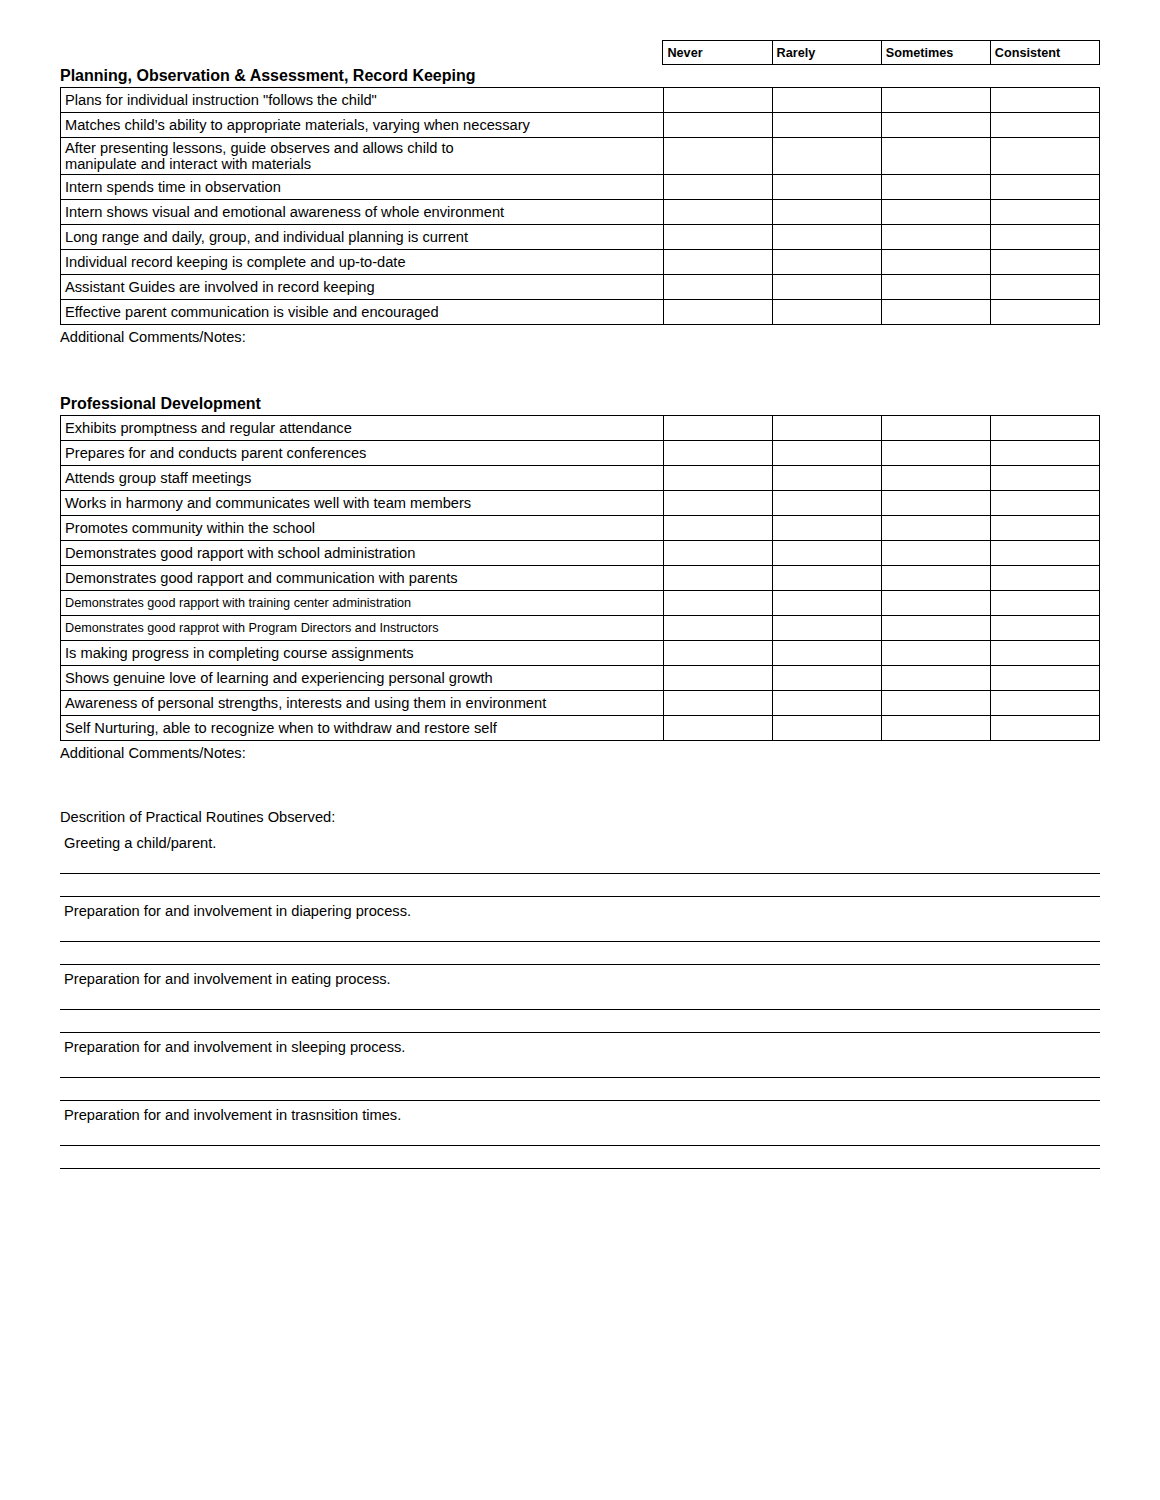| | Never | Rarely | Sometimes | Consistent |
Planning, Observation & Assessment, Record Keeping
| Plans for individual instruction "follows the child" | | | | |
| Matches child’s ability to appropriate materials, varying when necessary | | | | |
| After presenting lessons, guide observes and allows child to manipulate and interact with materials | | | | |
| Intern spends time in observation | | | | |
| Intern shows visual and emotional awareness of whole environment | | | | |
| Long range and daily, group, and individual planning is current | | | | |
| Individual record keeping is complete and up-to-date | | | | |
| Assistant Guides are involved in record keeping | | | | |
| Effective parent communication is visible and encouraged | | | | |
Additional Comments/Notes:
Professional Development
| Exhibits promptness and regular attendance | | | | |
| Prepares for and conducts parent conferences | | | | |
| Attends group staff meetings | | | | |
| Works in harmony and communicates well with team members | | | | |
| Promotes community within the school | | | | |
| Demonstrates good rapport with school administration | | | | |
| Demonstrates good rapport and communication with parents | | | | |
| Demonstrates good rapport with training center administration | | | | |
| Demonstrates good rapprot with Program Directors and Instructors | | | | |
| Is making progress in completing course assignments | | | | |
| Shows genuine love of learning and experiencing personal growth | | | | |
| Awareness of personal strengths, interests and using them in environment | | | | |
| Self Nurturing, able to recognize when to withdraw and restore self | | | | |
Additional Comments/Notes:
Descrition of Practical Routines Observed:
Greeting a child/parent.
Preparation for and involvement in diapering process.
Preparation for and involvement in eating process.
Preparation for and involvement in sleeping process.
Preparation for and involvement in trasnsition times.